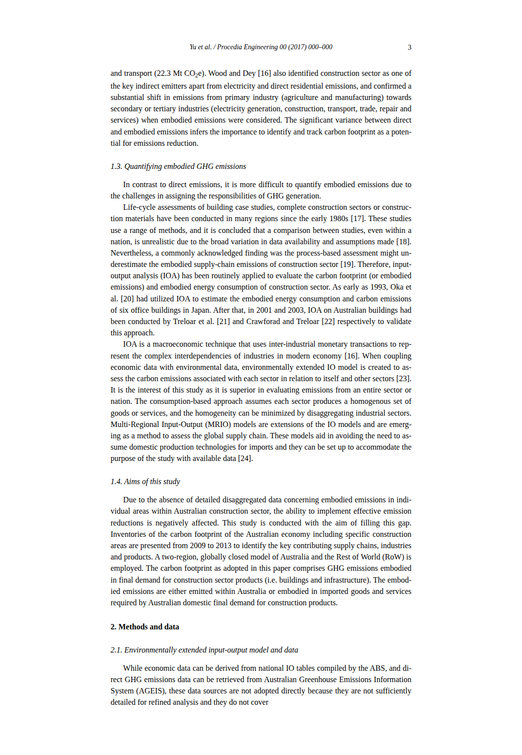Yu et al. / Procedia Engineering 00 (2017) 000–000 3
and transport (22.3 Mt CO2e). Wood and Dey [16] also identified construction sector as one of the key indirect emitters apart from electricity and direct residential emissions, and confirmed a substantial shift in emissions from primary industry (agriculture and manufacturing) towards secondary or tertiary industries (electricity generation, construction, transport, trade, repair and services) when embodied emissions were considered. The significant variance between direct and embodied emissions infers the importance to identify and track carbon footprint as a potential for emissions reduction.
1.3. Quantifying embodied GHG emissions
In contrast to direct emissions, it is more difficult to quantify embodied emissions due to the challenges in assigning the responsibilities of GHG generation.
Life-cycle assessments of building case studies, complete construction sectors or construction materials have been conducted in many regions since the early 1980s [17]. These studies use a range of methods, and it is concluded that a comparison between studies, even within a nation, is unrealistic due to the broad variation in data availability and assumptions made [18]. Nevertheless, a commonly acknowledged finding was the process-based assessment might underestimate the embodied supply-chain emissions of construction sector [19]. Therefore, input-output analysis (IOA) has been routinely applied to evaluate the carbon footprint (or embodied emissions) and embodied energy consumption of construction sector. As early as 1993, Oka et al. [20] had utilized IOA to estimate the embodied energy consumption and carbon emissions of six office buildings in Japan. After that, in 2001 and 2003, IOA on Australian buildings had been conducted by Treloar et al. [21] and Crawforad and Treloar [22] respectively to validate this approach.
IOA is a macroeconomic technique that uses inter-industrial monetary transactions to represent the complex interdependencies of industries in modern economy [16]. When coupling economic data with environmental data, environmentally extended IO model is created to assess the carbon emissions associated with each sector in relation to itself and other sectors [23]. It is the interest of this study as it is superior in evaluating emissions from an entire sector or nation. The consumption-based approach assumes each sector produces a homogenous set of goods or services, and the homogeneity can be minimized by disaggregating industrial sectors. Multi-Regional Input-Output (MRIO) models are extensions of the IO models and are emerging as a method to assess the global supply chain. These models aid in avoiding the need to assume domestic production technologies for imports and they can be set up to accommodate the purpose of the study with available data [24].
1.4. Aims of this study
Due to the absence of detailed disaggregated data concerning embodied emissions in individual areas within Australian construction sector, the ability to implement effective emission reductions is negatively affected. This study is conducted with the aim of filling this gap. Inventories of the carbon footprint of the Australian economy including specific construction areas are presented from 2009 to 2013 to identify the key contributing supply chains, industries and products. A two-region, globally closed model of Australia and the Rest of World (RoW) is employed. The carbon footprint as adopted in this paper comprises GHG emissions embodied in final demand for construction sector products (i.e. buildings and infrastructure). The embodied emissions are either emitted within Australia or embodied in imported goods and services required by Australian domestic final demand for construction products.
2. Methods and data
2.1. Environmentally extended input-output model and data
While economic data can be derived from national IO tables compiled by the ABS, and direct GHG emissions data can be retrieved from Australian Greenhouse Emissions Information System (AGEIS), these data sources are not adopted directly because they are not sufficiently detailed for refined analysis and they do not cover